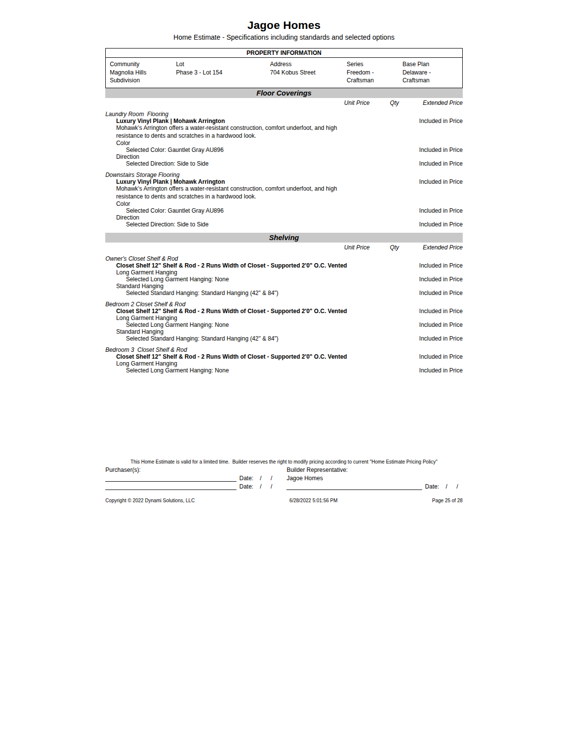Jagoe Homes
Home Estimate - Specifications including standards and selected options
PROPERTY INFORMATION
| Community | Lot | Address | Series | Base Plan |
| Magnolia Hills Subdivision | Phase 3 - Lot 154 | 704 Kobus Street | Freedom - Craftsman | Delaware - Craftsman |
Floor Coverings
Unit Price
Qty
Extended Price
Laundry Room Flooring
Luxury Vinyl Plank | Mohawk Arrington
Included in Price
Mohawk’s Arrington offers a water-resistant construction, comfort underfoot, and high
resistance to dents and scratches in a hardwood look.
Color
Selected Color: Gauntlet Gray AU896
Included in Price
Direction
Selected Direction: Side to Side
Included in Price
Downstairs Storage Flooring
Luxury Vinyl Plank | Mohawk Arrington
Included in Price
Mohawk’s Arrington offers a water-resistant construction, comfort underfoot, and high
resistance to dents and scratches in a hardwood look.
Color
Selected Color: Gauntlet Gray AU896
Included in Price
Direction
Selected Direction: Side to Side
Included in Price
Shelving
Unit Price
Qty
Extended Price
Owner's Closet Shelf & Rod
Closet Shelf 12" Shelf & Rod - 2 Runs Width of Closet - Supported 2'0" O.C. Vented
Included in Price
Long Garment Hanging
Selected Long Garment Hanging: None
Included in Price
Standard Hanging
Selected Standard Hanging: Standard Hanging (42" & 84")
Included in Price
Bedroom 2 Closet Shelf & Rod
Closet Shelf 12" Shelf & Rod - 2 Runs Width of Closet - Supported 2'0" O.C. Vented
Included in Price
Long Garment Hanging
Selected Long Garment Hanging: None
Included in Price
Standard Hanging
Selected Standard Hanging: Standard Hanging (42" & 84")
Included in Price
Bedroom 3 Closet Shelf & Rod
Closet Shelf 12" Shelf & Rod - 2 Runs Width of Closet - Supported 2'0" O.C. Vented
Included in Price
Long Garment Hanging
Selected Long Garment Hanging: None
Included in Price
This Home Estimate is valid for a limited time. Builder reserves the right to modify pricing according to current "Home Estimate Pricing Policy"
Purchaser(s):
Builder Representative:
Date: //
Jagoe Homes
Date: //
Date: //
Copyright © 2022 Dynami Solutions, LLC
6/28/2022 5:01:56 PM
Page 25 of 28